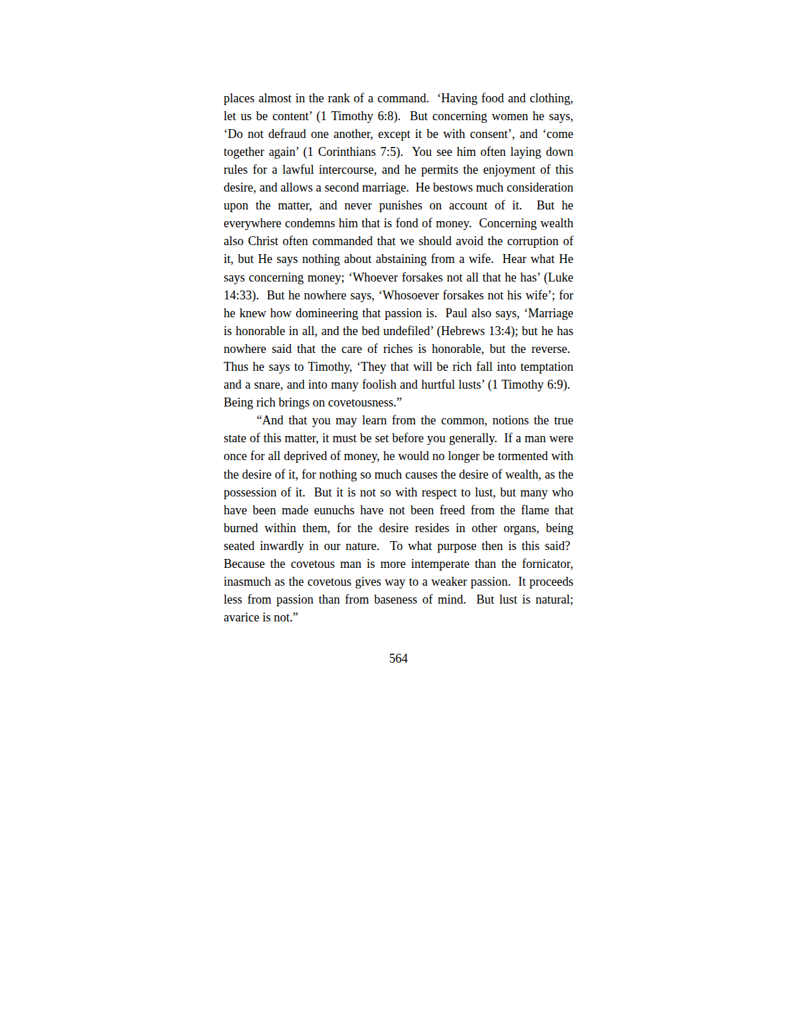places almost in the rank of a command. ‘Having food and clothing, let us be content’ (1 Timothy 6:8). But concerning women he says, ‘Do not defraud one another, except it be with consent’, and ‘come together again’ (1 Corinthians 7:5). You see him often laying down rules for a lawful intercourse, and he permits the enjoyment of this desire, and allows a second marriage. He bestows much consideration upon the matter, and never punishes on account of it. But he everywhere condemns him that is fond of money. Concerning wealth also Christ often commanded that we should avoid the corruption of it, but He says nothing about abstaining from a wife. Hear what He says concerning money; ‘Whoever forsakes not all that he has’ (Luke 14:33). But he nowhere says, ‘Whosoever forsakes not his wife’; for he knew how domineering that passion is. Paul also says, ‘Marriage is honorable in all, and the bed undefiled’ (Hebrews 13:4); but he has nowhere said that the care of riches is honorable, but the reverse. Thus he says to Timothy, ‘They that will be rich fall into temptation and a snare, and into many foolish and hurtful lusts’ (1 Timothy 6:9). Being rich brings on covetousness.”
“And that you may learn from the common, notions the true state of this matter, it must be set before you generally. If a man were once for all deprived of money, he would no longer be tormented with the desire of it, for nothing so much causes the desire of wealth, as the possession of it. But it is not so with respect to lust, but many who have been made eunuchs have not been freed from the flame that burned within them, for the desire resides in other organs, being seated inwardly in our nature. To what purpose then is this said? Because the covetous man is more intemperate than the fornicator, inasmuch as the covetous gives way to a weaker passion. It proceeds less from passion than from baseness of mind. But lust is natural; avarice is not.”
564